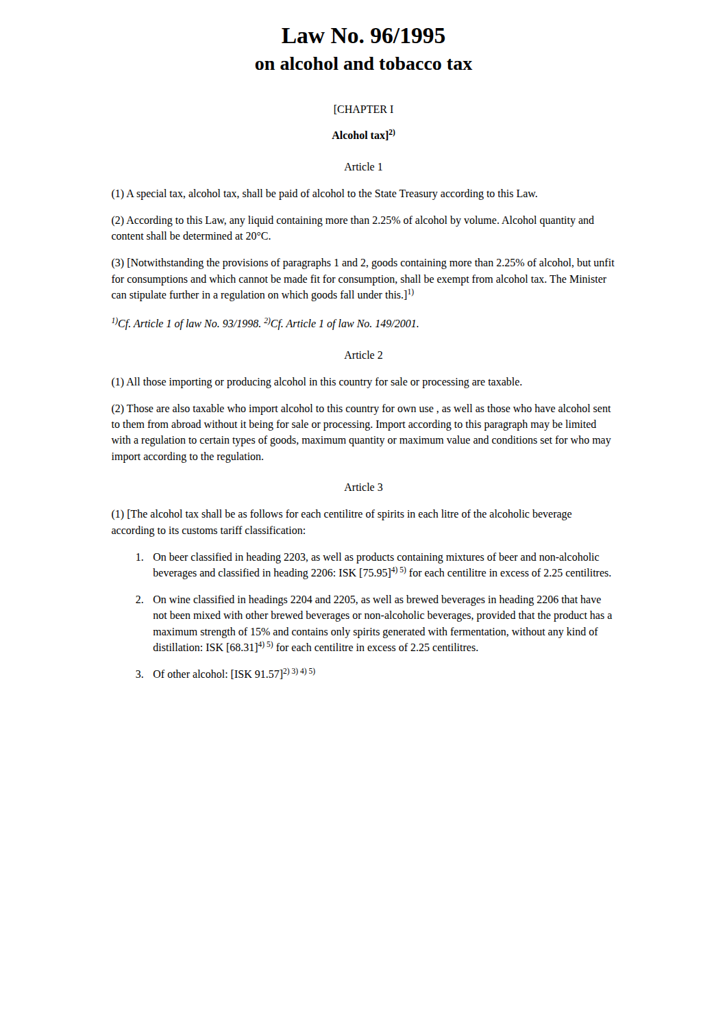Law No. 96/1995
on alcohol and tobacco tax
[CHAPTER I
Alcohol tax]2)
Article 1
(1) A special tax, alcohol tax, shall be paid of alcohol to the State Treasury according to this Law.
(2) According to this Law, any liquid containing more than 2.25% of alcohol by volume. Alcohol quantity and content shall be determined at 20°C.
(3) [Notwithstanding the provisions of paragraphs 1 and 2, goods containing more than 2.25% of alcohol, but unfit for consumptions and which cannot be made fit for consumption, shall be exempt from alcohol tax. The Minister can stipulate further in a regulation on which goods fall under this.]1)
1)Cf. Article 1 of law No. 93/1998. 2)Cf. Article 1 of law No. 149/2001.
Article 2
(1) All those importing or producing alcohol in this country for sale or processing are taxable.
(2) Those are also taxable who import alcohol to this country for own use , as well as those who have alcohol sent to them from abroad without it being for sale or processing. Import according to this paragraph may be limited with a regulation to certain types of goods, maximum quantity or maximum value and conditions set for who may import according to the regulation.
Article 3
(1) [The alcohol tax shall be as follows for each centilitre of spirits in each litre of the alcoholic beverage according to its customs tariff classification:
On beer classified in heading 2203, as well as products containing mixtures of beer and non-alcoholic beverages and classified in heading 2206: ISK [75.95]4) 5) for each centilitre in excess of 2.25 centilitres.
On wine classified in headings 2204 and 2205, as well as brewed beverages in heading 2206 that have not been mixed with other brewed beverages or non-alcoholic beverages, provided that the product has a maximum strength of 15% and contains only spirits generated with fermentation, without any kind of distillation: ISK [68.31]4) 5) for each centilitre in excess of 2.25 centilitres.
Of other alcohol: [ISK 91.57]2) 3) 4) 5)